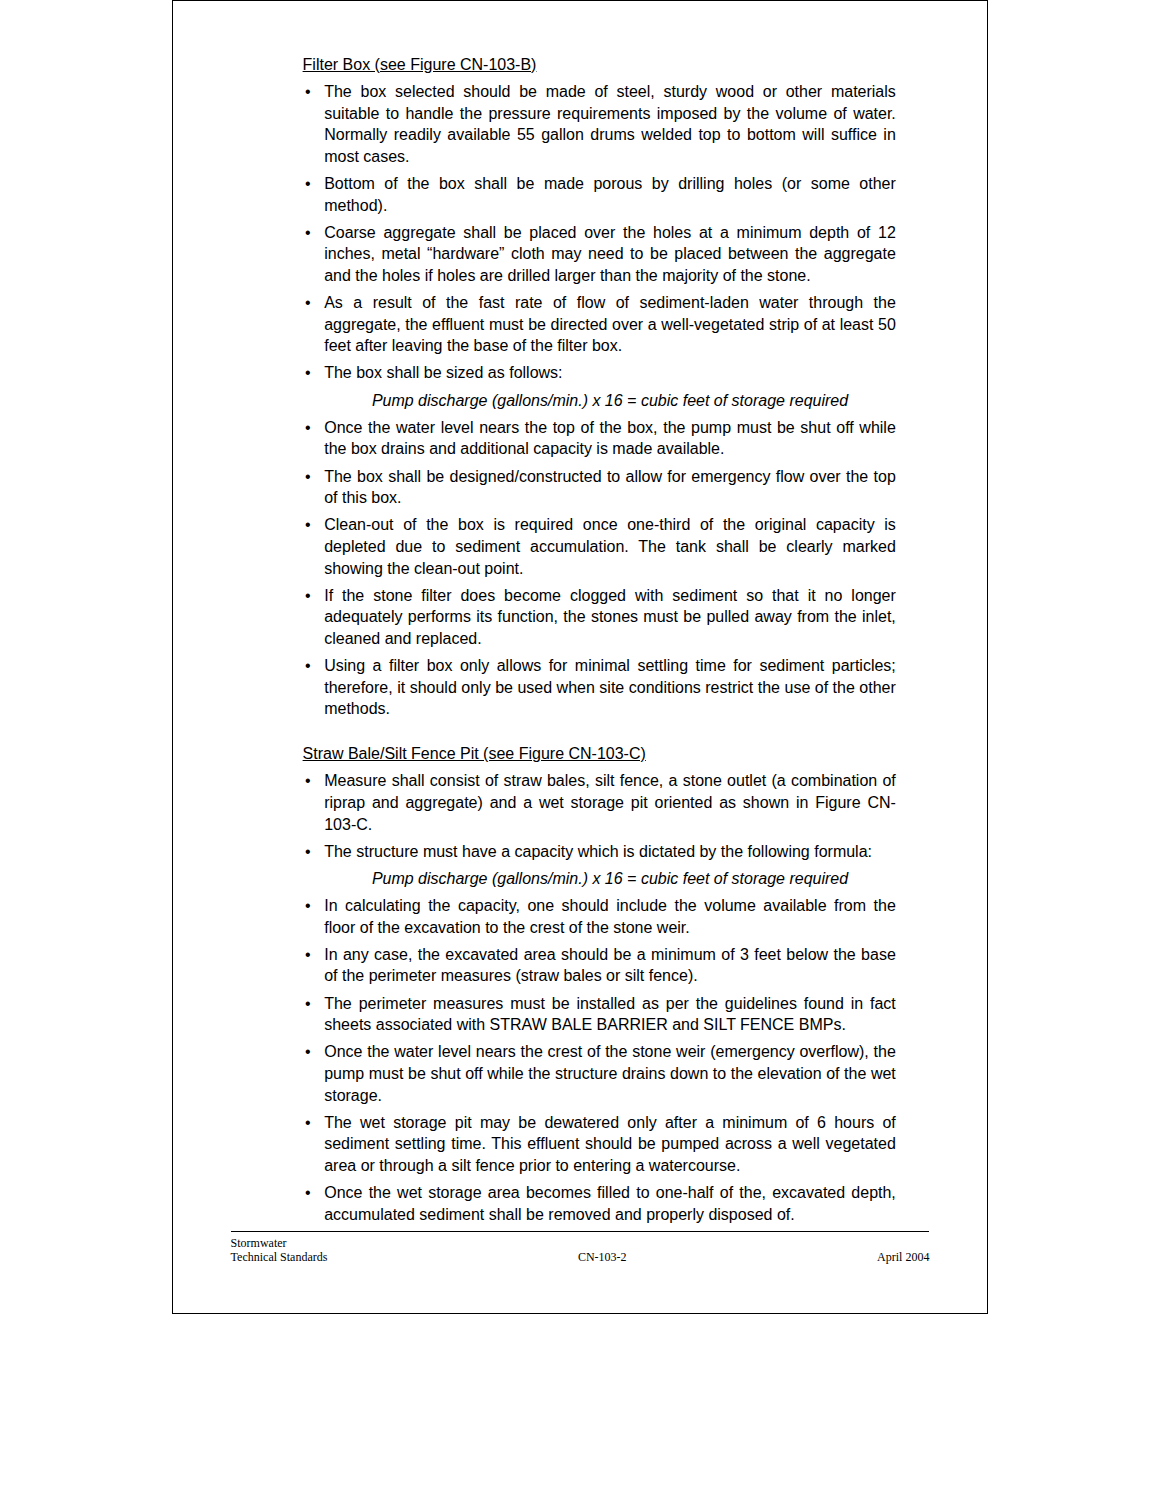Filter Box (see Figure CN-103-B)
The box selected should be made of steel, sturdy wood or other materials suitable to handle the pressure requirements imposed by the volume of water. Normally readily available 55 gallon drums welded top to bottom will suffice in most cases.
Bottom of the box shall be made porous by drilling holes (or some other method).
Coarse aggregate shall be placed over the holes at a minimum depth of 12 inches, metal “hardware” cloth may need to be placed between the aggregate and the holes if holes are drilled larger than the majority of the stone.
As a result of the fast rate of flow of sediment-laden water through the aggregate, the effluent must be directed over a well-vegetated strip of at least 50 feet after leaving the base of the filter box.
The box shall be sized as follows:
Pump discharge (gallons/min.) x 16 = cubic feet of storage required
Once the water level nears the top of the box, the pump must be shut off while the box drains and additional capacity is made available.
The box shall be designed/constructed to allow for emergency flow over the top of this box.
Clean-out of the box is required once one-third of the original capacity is depleted due to sediment accumulation. The tank shall be clearly marked showing the clean-out point.
If the stone filter does become clogged with sediment so that it no longer adequately performs its function, the stones must be pulled away from the inlet, cleaned and replaced.
Using a filter box only allows for minimal settling time for sediment particles; therefore, it should only be used when site conditions restrict the use of the other methods.
Straw Bale/Silt Fence Pit (see Figure CN-103-C)
Measure shall consist of straw bales, silt fence, a stone outlet (a combination of riprap and aggregate) and a wet storage pit oriented as shown in Figure CN-103-C.
The structure must have a capacity which is dictated by the following formula:
Pump discharge (gallons/min.) x 16 = cubic feet of storage required
In calculating the capacity, one should include the volume available from the floor of the excavation to the crest of the stone weir.
In any case, the excavated area should be a minimum of 3 feet below the base of the perimeter measures (straw bales or silt fence).
The perimeter measures must be installed as per the guidelines found in fact sheets associated with STRAW BALE BARRIER and SILT FENCE BMPs.
Once the water level nears the crest of the stone weir (emergency overflow), the pump must be shut off while the structure drains down to the elevation of the wet storage.
The wet storage pit may be dewatered only after a minimum of 6 hours of sediment settling time. This effluent should be pumped across a well vegetated area or through a silt fence prior to entering a watercourse.
Once the wet storage area becomes filled to one-half of the, excavated depth, accumulated sediment shall be removed and properly disposed of.
Stormwater
Technical Standards
CN-103-2
April 2004